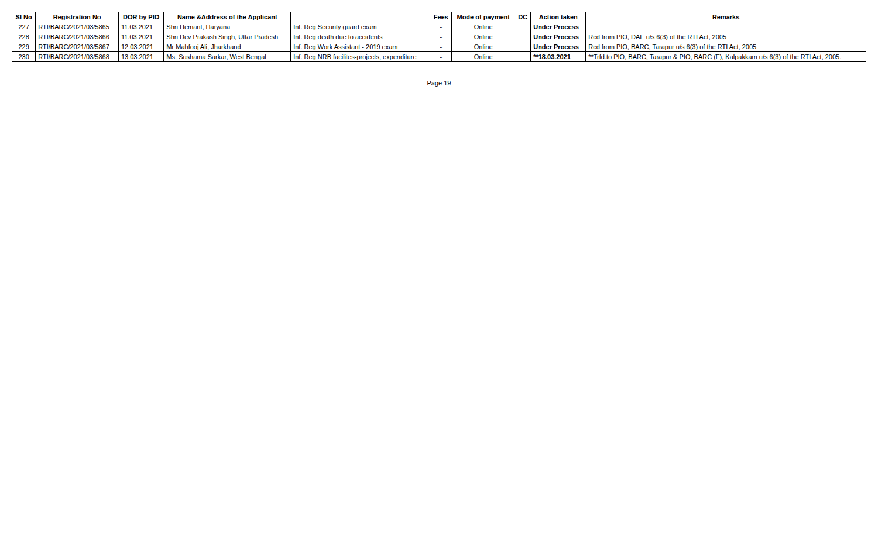| Sl No | Registration No | DOR by PIO | Name &Address of the Applicant | | Fees | Mode of payment | DC | Action taken | Remarks |
| --- | --- | --- | --- | --- | --- | --- | --- | --- | --- |
| 227 | RTI/BARC/2021/03/5865 | 11.03.2021 | Shri Hemant, Haryana | Inf. Reg Security guard exam | - | Online | | Under Process | |
| 228 | RTI/BARC/2021/03/5866 | 11.03.2021 | Shri Dev Prakash Singh, Uttar Pradesh | Inf. Reg death due to accidents | - | Online | | Under Process | Rcd from PIO, DAE u/s 6(3) of the RTI Act, 2005 |
| 229 | RTI/BARC/2021/03/5867 | 12.03.2021 | Mr Mahfooj Ali, Jharkhand | Inf. Reg Work Assistant - 2019 exam | - | Online | | Under Process | Rcd from PIO, BARC, Tarapur u/s 6(3) of the RTI Act, 2005 |
| 230 | RTI/BARC/2021/03/5868 | 13.03.2021 | Ms. Sushama Sarkar, West Bengal | Inf. Reg NRB facilites-projects, expenditure | - | Online | | **18.03.2021 | **Trfd.to PIO, BARC, Tarapur & PIO, BARC (F), Kalpakkam u/s 6(3) of the RTI Act, 2005. |
Page 19